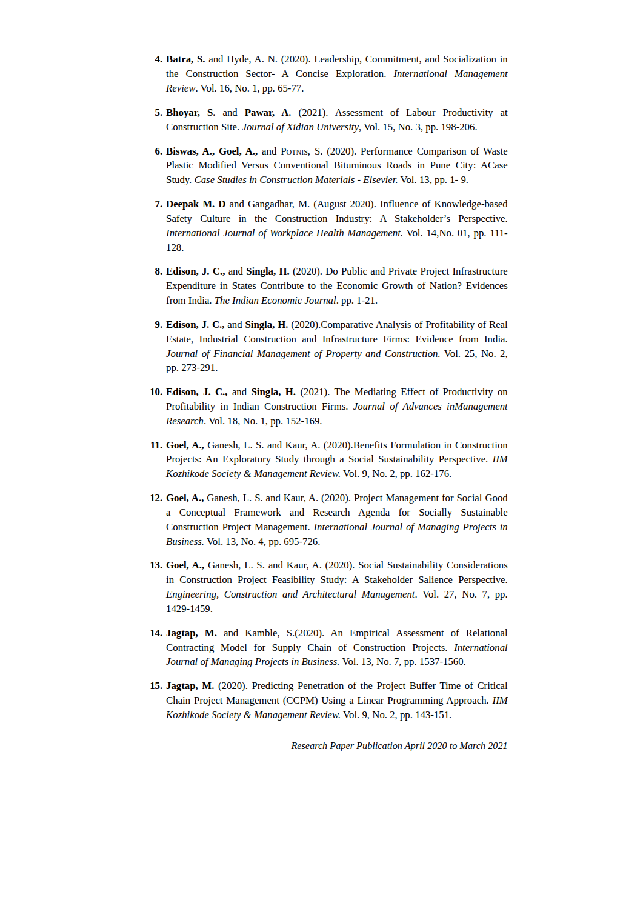Batra, S. and Hyde, A. N. (2020). Leadership, Commitment, and Socialization in the Construction Sector- A Concise Exploration. International Management Review. Vol. 16, No. 1, pp. 65-77.
Bhoyar, S. and Pawar, A. (2021). Assessment of Labour Productivity at Construction Site. Journal of Xidian University, Vol. 15, No. 3, pp. 198-206.
Biswas, A., Goel, A., and Potnis, S. (2020). Performance Comparison of Waste Plastic Modified Versus Conventional Bituminous Roads in Pune City: ACase Study. Case Studies in Construction Materials - Elsevier. Vol. 13, pp. 1- 9.
Deepak M. D and Gangadhar, M. (August 2020). Influence of Knowledge-based Safety Culture in the Construction Industry: A Stakeholder’s Perspective. International Journal of Workplace Health Management. Vol. 14,No. 01, pp. 111-128.
Edison, J. C., and Singla, H. (2020). Do Public and Private Project Infrastructure Expenditure in States Contribute to the Economic Growth of Nation? Evidences from India. The Indian Economic Journal. pp. 1-21.
Edison, J. C., and Singla, H. (2020).Comparative Analysis of Profitability of Real Estate, Industrial Construction and Infrastructure Firms: Evidence from India. Journal of Financial Management of Property and Construction. Vol. 25, No. 2, pp. 273-291.
Edison, J. C., and Singla, H. (2021). The Mediating Effect of Productivity on Profitability in Indian Construction Firms. Journal of Advances inManagement Research. Vol. 18, No. 1, pp. 152-169.
Goel, A., Ganesh, L. S. and Kaur, A. (2020).Benefits Formulation in Construction Projects: An Exploratory Study through a Social Sustainability Perspective. IIM Kozhikode Society & Management Review. Vol. 9, No. 2, pp. 162-176.
Goel, A., Ganesh, L. S. and Kaur, A. (2020). Project Management for Social Good a Conceptual Framework and Research Agenda for Socially Sustainable Construction Project Management. International Journal of Managing Projects in Business. Vol. 13, No. 4, pp. 695-726.
Goel, A., Ganesh, L. S. and Kaur, A. (2020). Social Sustainability Considerations in Construction Project Feasibility Study: A Stakeholder Salience Perspective. Engineering, Construction and Architectural Management. Vol. 27, No. 7, pp. 1429-1459.
Jagtap, M. and Kamble, S.(2020). An Empirical Assessment of Relational Contracting Model for Supply Chain of Construction Projects. International Journal of Managing Projects in Business. Vol. 13, No. 7, pp. 1537-1560.
Jagtap, M. (2020). Predicting Penetration of the Project Buffer Time of Critical Chain Project Management (CCPM) Using a Linear Programming Approach. IIM Kozhikode Society & Management Review. Vol. 9, No. 2, pp. 143-151.
Research Paper Publication April 2020 to March 2021